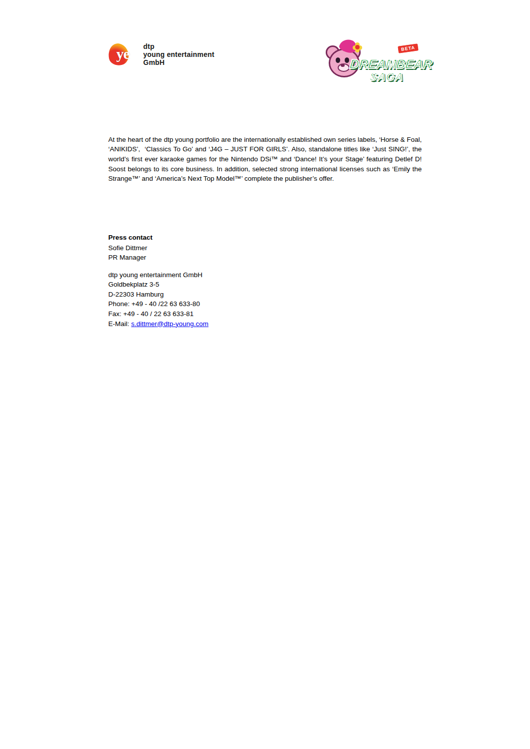ye
dtp
young entertainment
GmbH
DREAMBEAR
SAGA
BETA
At the heart of the dtp young portfolio are the internationally established own series labels, ‘Horse & Foal, ‘ANIKIDS’, ‘Classics To Go’ and ‘J4G – JUST FOR GIRLS’. Also, standalone titles like ‘Just SING!’, the world’s first ever karaoke games for the Nintendo DSi™ and ‘Dance! It’s your Stage’ featuring Detlef D! Soost belongs to its core business. In addition, selected strong international licenses such as ‘Emily the Strange™’ and ‘America’s Next Top Model™’ complete the publisher’s offer.
Press contact
Sofie Dittmer
PR Manager
dtp young entertainment GmbH
Goldbekplatz 3-5
D-22303 Hamburg
Phone: +49 - 40 /22 63 633-80
Fax: +49 - 40 / 22 63 633-81
E-Mail: s.dittmer@dtp-young.com